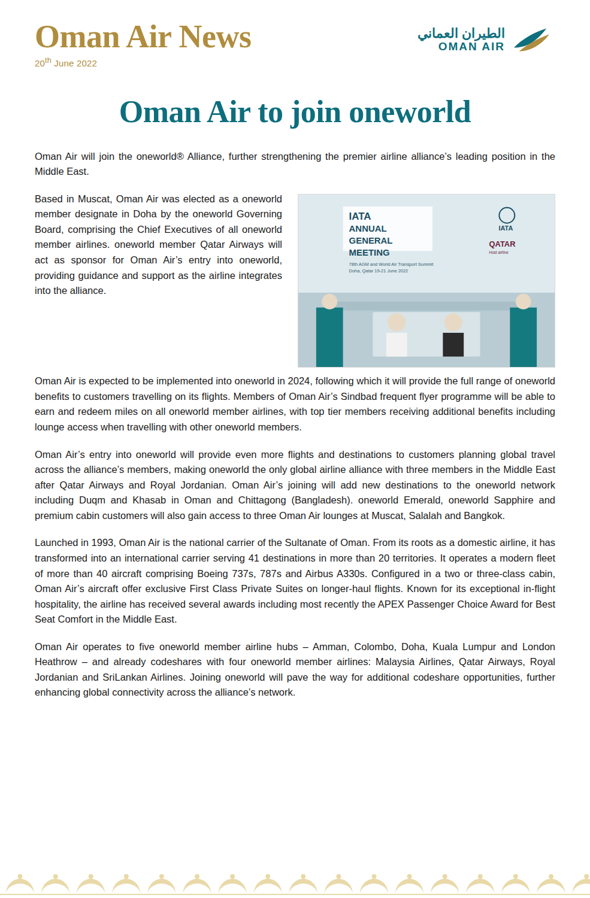Oman Air News
20th June 2022
الطيران العماني
OMAN AIR
Oman Air to join oneworld
Oman Air will join the oneworld® Alliance, further strengthening the premier airline alliance’s leading position in the Middle East.
Based in Muscat, Oman Air was elected as a oneworld member designate in Doha by the oneworld Governing Board, comprising the Chief Executives of all oneworld member airlines. oneworld member Qatar Airways will act as sponsor for Oman Air’s entry into oneworld, providing guidance and support as the airline integrates into the alliance.
Oman Air is expected to be implemented into oneworld in 2024, following which it will provide the full range of oneworld benefits to customers travelling on its flights. Members of Oman Air’s Sindbad frequent flyer programme will be able to earn and redeem miles on all oneworld member airlines, with top tier members receiving additional benefits including lounge access when travelling with other oneworld members.
Oman Air’s entry into oneworld will provide even more flights and destinations to customers planning global travel across the alliance’s members, making oneworld the only global airline alliance with three members in the Middle East after Qatar Airways and Royal Jordanian. Oman Air’s joining will add new destinations to the oneworld network including Duqm and Khasab in Oman and Chittagong (Bangladesh). oneworld Emerald, oneworld Sapphire and premium cabin customers will also gain access to three Oman Air lounges at Muscat, Salalah and Bangkok.
Launched in 1993, Oman Air is the national carrier of the Sultanate of Oman. From its roots as a domestic airline, it has transformed into an international carrier serving 41 destinations in more than 20 territories. It operates a modern fleet of more than 40 aircraft comprising Boeing 737s, 787s and Airbus A330s. Configured in a two or three-class cabin, Oman Air’s aircraft offer exclusive First Class Private Suites on longer-haul flights. Known for its exceptional in-flight hospitality, the airline has received several awards including most recently the APEX Passenger Choice Award for Best Seat Comfort in the Middle East.
Oman Air operates to five oneworld member airline hubs – Amman, Colombo, Doha, Kuala Lumpur and London Heathrow – and already codeshares with four oneworld member airlines: Malaysia Airlines, Qatar Airways, Royal Jordanian and SriLankan Airlines. Joining oneworld will pave the way for additional codeshare opportunities, further enhancing global connectivity across the alliance’s network.